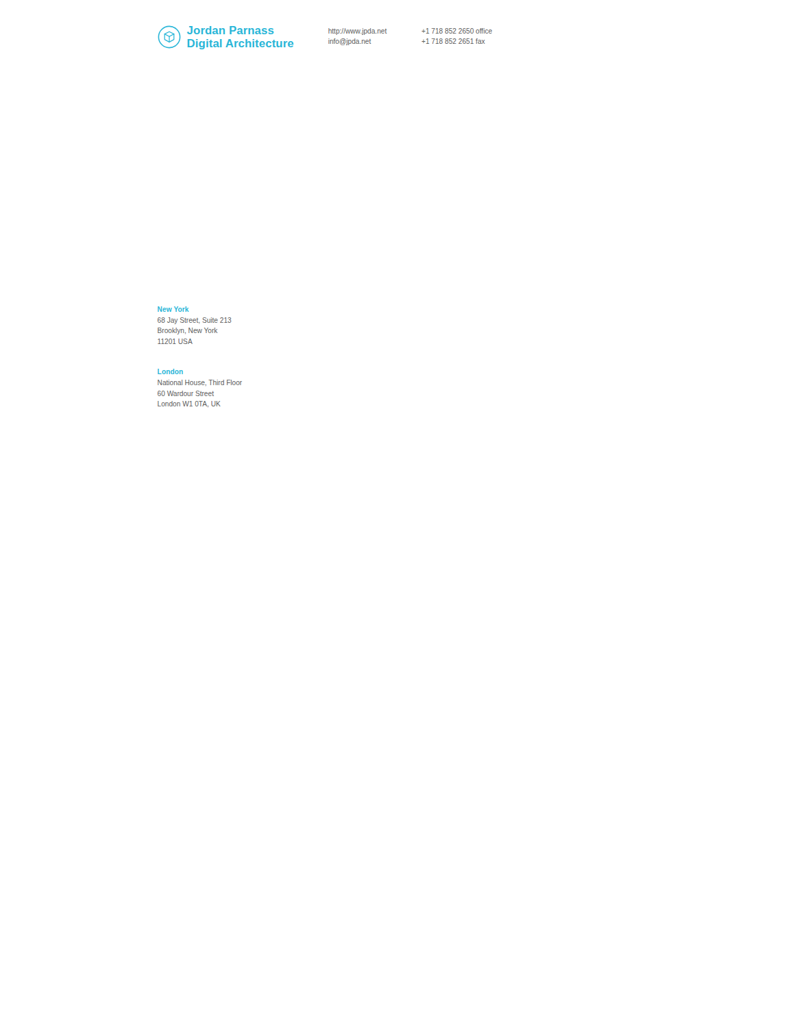Jordan Parnass
Digital Architecture
http://www.jpda.net
info@jpda.net
+1 718 852 2650 office
+1 718 852 2651 fax
New York
68 Jay Street, Suite 213
Brooklyn, New York
11201 USA
London
National House, Third Floor
60 Wardour Street
London W1 0TA, UK